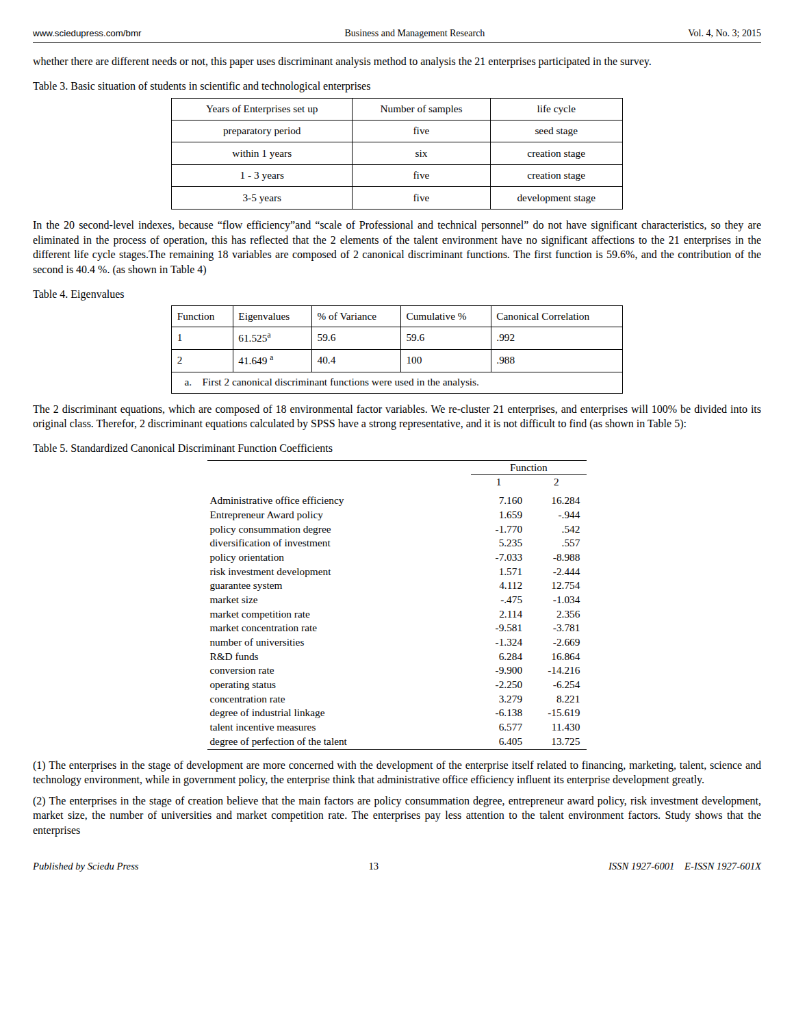www.sciedupress.com/bmr
Business and Management Research
Vol. 4, No. 3; 2015
whether there are different needs or not, this paper uses discriminant analysis method to analysis the 21 enterprises participated in the survey.
Table 3. Basic situation of students in scientific and technological enterprises
| Years of Enterprises set up | Number of samples | life cycle |
| preparatory period | five | seed stage |
| within 1 years | six | creation stage |
| 1 - 3 years | five | creation stage |
| 3-5 years | five | development stage |
In the 20 second-level indexes, because “flow efficiency”and “scale of Professional and technical personnel” do not have significant characteristics, so they are eliminated in the process of operation, this has reflected that the 2 elements of the talent environment have no significant affections to the 21 enterprises in the different life cycle stages.The remaining 18 variables are composed of 2 canonical discriminant functions. The first function is 59.6%, and the contribution of the second is 40.4 %. (as shown in Table 4)
Table 4. Eigenvalues
| Function | Eigenvalues | % of Variance | Cumulative % | Canonical Correlation |
| --- | --- | --- | --- | --- |
| 1 | 61.525 a | 59.6 | 59.6 | .992 |
| 2 | 41.649 a | 40.4 | 100 | .988 |
| a. First 2 canonical discriminant functions were used in the analysis. |
The 2 discriminant equations, which are composed of 18 environmental factor variables. We re-cluster 21 enterprises, and enterprises will 100% be divided into its original class. Therefor, 2 discriminant equations calculated by SPSS have a strong representative, and it is not difficult to find (as shown in Table 5):
Table 5. Standardized Canonical Discriminant Function Coefficients
| | Function |
| | 1 | 2 |
| Administrative office efficiency | 7.160 | 16.284 |
| Entrepreneur Award policy | 1.659 | -.944 |
| policy consummation degree | -1.770 | .542 |
| diversification of investment | 5.235 | .557 |
| policy orientation | -7.033 | -8.988 |
| risk investment development | 1.571 | -2.444 |
| guarantee system | 4.112 | 12.754 |
| market size | -.475 | -1.034 |
| market competition rate | 2.114 | 2.356 |
| market concentration rate | -9.581 | -3.781 |
| number of universities | -1.324 | -2.669 |
| R&D funds | 6.284 | 16.864 |
| conversion rate | -9.900 | -14.216 |
| operating status | -2.250 | -6.254 |
| concentration rate | 3.279 | 8.221 |
| degree of industrial linkage | -6.138 | -15.619 |
| talent incentive measures | 6.577 | 11.430 |
| degree of perfection of the talent | 6.405 | 13.725 |
(1) The enterprises in the stage of development are more concerned with the development of the enterprise itself related to financing, marketing, talent, science and technology environment, while in government policy, the enterprise think that administrative office efficiency influent its enterprise development greatly.
(2) The enterprises in the stage of creation believe that the main factors are policy consummation degree, entrepreneur award policy, risk investment development, market size, the number of universities and market competition rate. The enterprises pay less attention to the talent environment factors. Study shows that the enterprises
Published by Sciedu Press
13
ISSN 1927-6001 E-ISSN 1927-601X